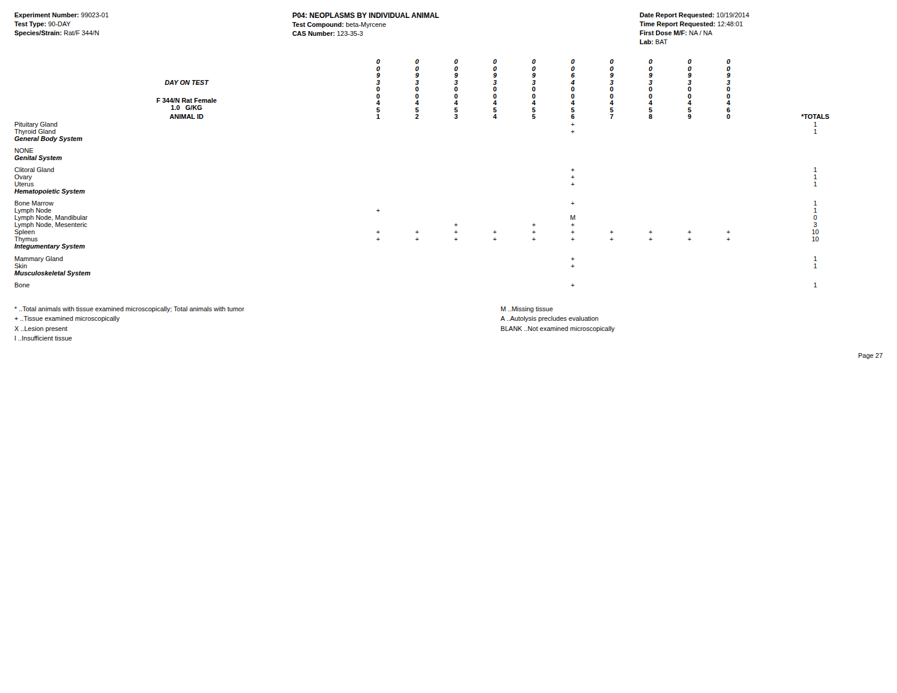Experiment Number: 99023-01
Test Type: 90-DAY
Species/Strain: Rat/F 344/N
P04: NEOPLASMS BY INDIVIDUAL ANIMAL
Test Compound: beta-Myrcene
CAS Number: 123-35-3
Date Report Requested: 10/19/2014
Time Report Requested: 12:48:01
First Dose M/F: NA / NA
Lab: BAT
| DAY ON TEST | 0 0 9 3 | 0 0 9 3 | 0 0 9 3 | 0 0 9 3 | 0 0 9 3 | 0 0 6 4 | 0 0 9 3 | 0 0 9 3 | 0 0 9 3 | 0 0 9 3 | |
| F 344/N Rat Female 1.0 G/KG ANIMAL ID | 0 0 4 5 1 | 0 0 4 5 2 | 0 0 4 5 3 | 0 0 4 5 4 | 0 0 4 5 5 | 0 0 4 5 6 | 0 0 4 5 7 | 0 0 4 5 8 | 0 0 4 5 9 | 0 0 4 6 0 | *TOTALS |
| Pituitary Gland | | | | | | + | | | | | 1 |
| Thyroid Gland | | | | | | + | | | | | 1 |
| General Body System |
| NONE | | | | | | | | | | | |
| Genital System |
| Clitoral Gland | | | | | | + | | | | | 1 |
| Ovary | | | | | | + | | | | | 1 |
| Uterus | | | | | | + | | | | | 1 |
| Hematopoietic System |
| Bone Marrow | | | | | | + | | | | | 1 |
| Lymph Node | + | | | | | | | | | | 1 |
| Lymph Node, Mandibular | | | | | | M | | | | | 0 |
| Lymph Node, Mesenteric | | | + | | + | + | | | | | 3 |
| Spleen | + | + | + | + | + | + | + | + | + | + | 10 |
| Thymus | + | + | + | + | + | + | + | + | + | + | 10 |
| Integumentary System |
| Mammary Gland | | | | | | + | | | | | 1 |
| Skin | | | | | | + | | | | | 1 |
| Musculoskeletal System |
| Bone | | | | | | + | | | | | 1 |
* ..Total animals with tissue examined microscopically; Total animals with tumor
+ ..Tissue examined microscopically
X ..Lesion present
I ..Insufficient tissue
M ..Missing tissue
A ..Autolysis precludes evaluation
BLANK ..Not examined microscopically
Page 27